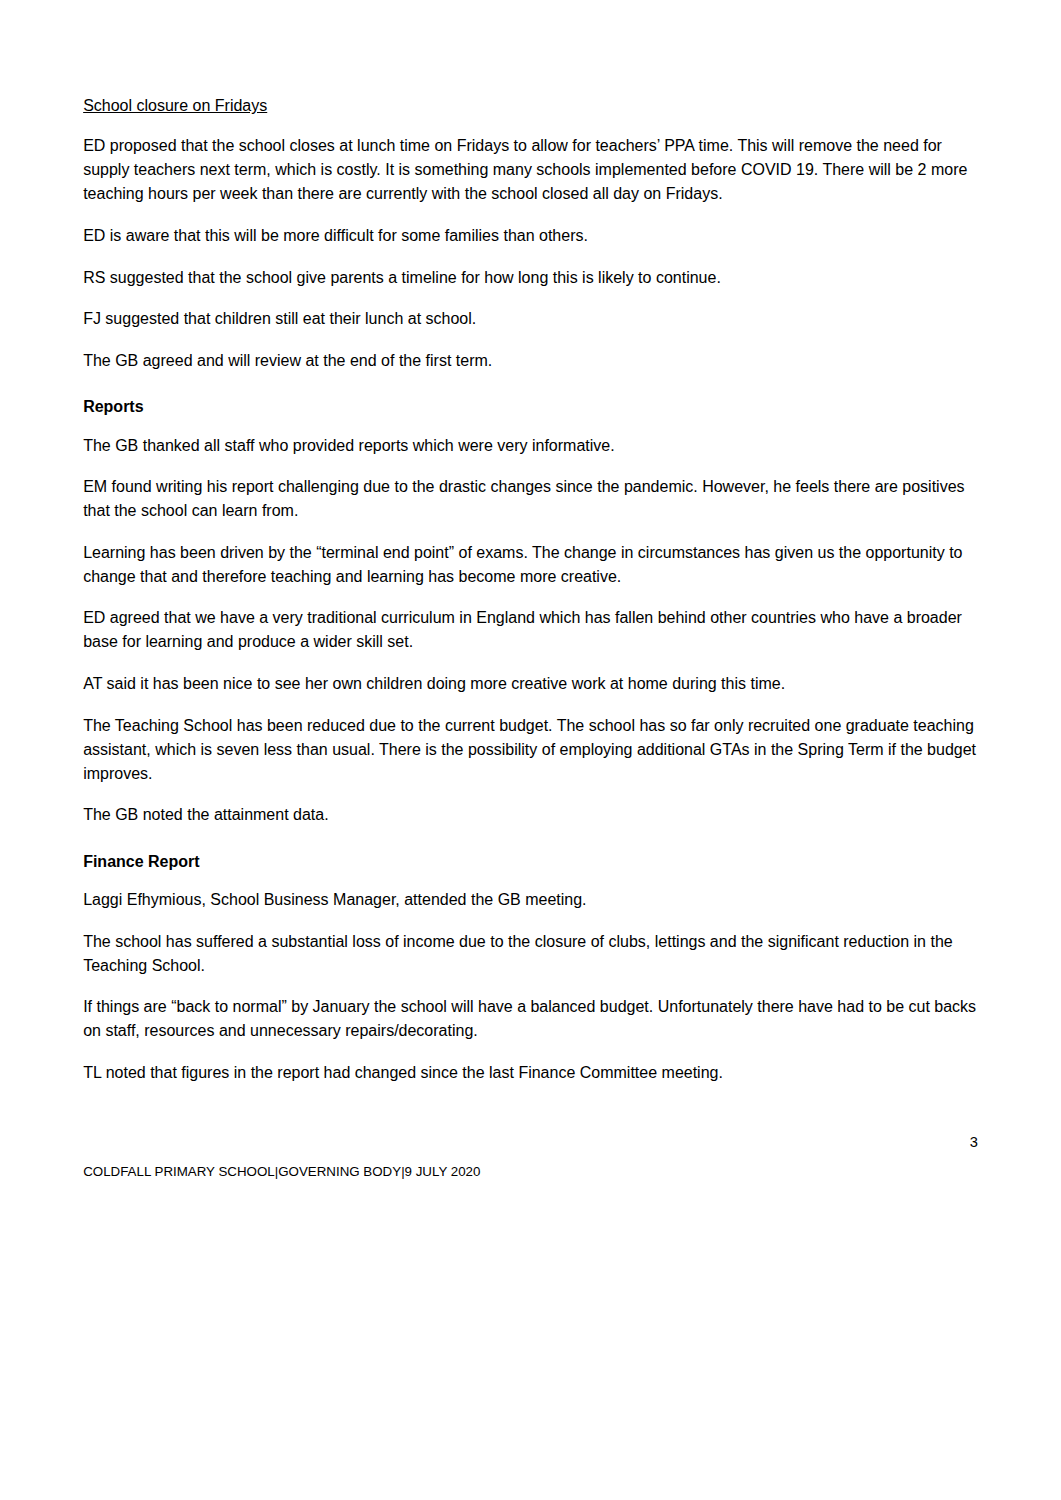School closure on Fridays
ED proposed that the school closes at lunch time on Fridays to allow for teachers’ PPA time. This will remove the need for supply teachers next term, which is costly. It is something many schools implemented before COVID 19. There will be 2 more teaching hours per week than there are currently with the school closed all day on Fridays.
ED is aware that this will be more difficult for some families than others.
RS suggested that the school give parents a timeline for how long this is likely to continue.
FJ suggested that children still eat their lunch at school.
The GB agreed and will review at the end of the first term.
Reports
The GB thanked all staff who provided reports which were very informative.
EM found writing his report challenging due to the drastic changes since the pandemic. However, he feels there are positives that the school can learn from.
Learning has been driven by the “terminal end point” of exams. The change in circumstances has given us the opportunity to change that and therefore teaching and learning has become more creative.
ED agreed that we have a very traditional curriculum in England which has fallen behind other countries who have a broader base for learning and produce a wider skill set.
AT said it has been nice to see her own children doing more creative work at home during this time.
The Teaching School has been reduced due to the current budget. The school has so far only recruited one graduate teaching assistant, which is seven less than usual. There is the possibility of employing additional GTAs in the Spring Term if the budget improves.
The GB noted the attainment data.
Finance Report
Laggi Efhymious, School Business Manager, attended the GB meeting.
The school has suffered a substantial loss of income due to the closure of clubs, lettings and the significant reduction in the Teaching School.
If things are “back to normal” by January the school will have a balanced budget. Unfortunately there have had to be cut backs on staff, resources and unnecessary repairs/decorating.
TL noted that figures in the report had changed since the last Finance Committee meeting.
3
COLDFALL PRIMARY SCHOOL|GOVERNING BODY|9 JULY 2020